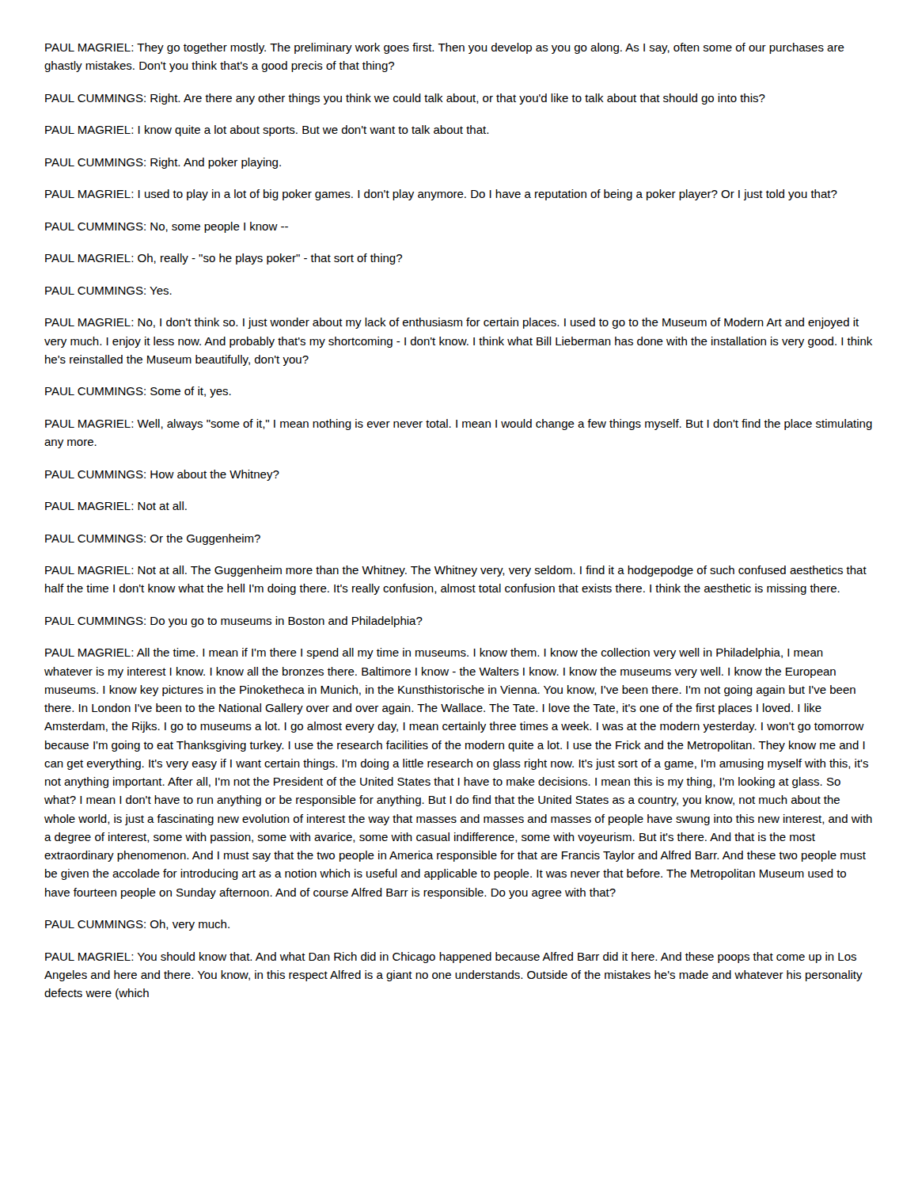PAUL MAGRIEL: They go together mostly. The preliminary work goes first. Then you develop as you go along. As I say, often some of our purchases are ghastly mistakes. Don't you think that's a good precis of that thing?
PAUL CUMMINGS: Right. Are there any other things you think we could talk about, or that you'd like to talk about that should go into this?
PAUL MAGRIEL: I know quite a lot about sports. But we don't want to talk about that.
PAUL CUMMINGS: Right. And poker playing.
PAUL MAGRIEL: I used to play in a lot of big poker games. I don't play anymore. Do I have a reputation of being a poker player? Or I just told you that?
PAUL CUMMINGS: No, some people I know --
PAUL MAGRIEL: Oh, really - "so he plays poker" - that sort of thing?
PAUL CUMMINGS: Yes.
PAUL MAGRIEL: No, I don't think so. I just wonder about my lack of enthusiasm for certain places. I used to go to the Museum of Modern Art and enjoyed it very much. I enjoy it less now. And probably that's my shortcoming - I don't know. I think what Bill Lieberman has done with the installation is very good. I think he's reinstalled the Museum beautifully, don't you?
PAUL CUMMINGS: Some of it, yes.
PAUL MAGRIEL: Well, always "some of it," I mean nothing is ever never total. I mean I would change a few things myself. But I don't find the place stimulating any more.
PAUL CUMMINGS: How about the Whitney?
PAUL MAGRIEL: Not at all.
PAUL CUMMINGS: Or the Guggenheim?
PAUL MAGRIEL: Not at all. The Guggenheim more than the Whitney. The Whitney very, very seldom. I find it a hodgepodge of such confused aesthetics that half the time I don't know what the hell I'm doing there. It's really confusion, almost total confusion that exists there. I think the aesthetic is missing there.
PAUL CUMMINGS: Do you go to museums in Boston and Philadelphia?
PAUL MAGRIEL: All the time. I mean if I'm there I spend all my time in museums. I know them. I know the collection very well in Philadelphia, I mean whatever is my interest I know. I know all the bronzes there. Baltimore I know - the Walters I know. I know the museums very well. I know the European museums. I know key pictures in the Pinoketheca in Munich, in the Kunsthistorische in Vienna. You know, I've been there. I'm not going again but I've been there. In London I've been to the National Gallery over and over again. The Wallace. The Tate. I love the Tate, it's one of the first places I loved. I like Amsterdam, the Rijks. I go to museums a lot. I go almost every day, I mean certainly three times a week. I was at the modern yesterday. I won't go tomorrow because I'm going to eat Thanksgiving turkey. I use the research facilities of the modern quite a lot. I use the Frick and the Metropolitan. They know me and I can get everything. It's very easy if I want certain things. I'm doing a little research on glass right now. It's just sort of a game, I'm amusing myself with this, it's not anything important. After all, I'm not the President of the United States that I have to make decisions. I mean this is my thing, I'm looking at glass. So what? I mean I don't have to run anything or be responsible for anything. But I do find that the United States as a country, you know, not much about the whole world, is just a fascinating new evolution of interest the way that masses and masses and masses of people have swung into this new interest, and with a degree of interest, some with passion, some with avarice, some with casual indifference, some with voyeurism. But it's there. And that is the most extraordinary phenomenon. And I must say that the two people in America responsible for that are Francis Taylor and Alfred Barr. And these two people must be given the accolade for introducing art as a notion which is useful and applicable to people. It was never that before. The Metropolitan Museum used to have fourteen people on Sunday afternoon. And of course Alfred Barr is responsible. Do you agree with that?
PAUL CUMMINGS: Oh, very much.
PAUL MAGRIEL: You should know that. And what Dan Rich did in Chicago happened because Alfred Barr did it here. And these poops that come up in Los Angeles and here and there. You know, in this respect Alfred is a giant no one understands. Outside of the mistakes he's made and whatever his personality defects were (which